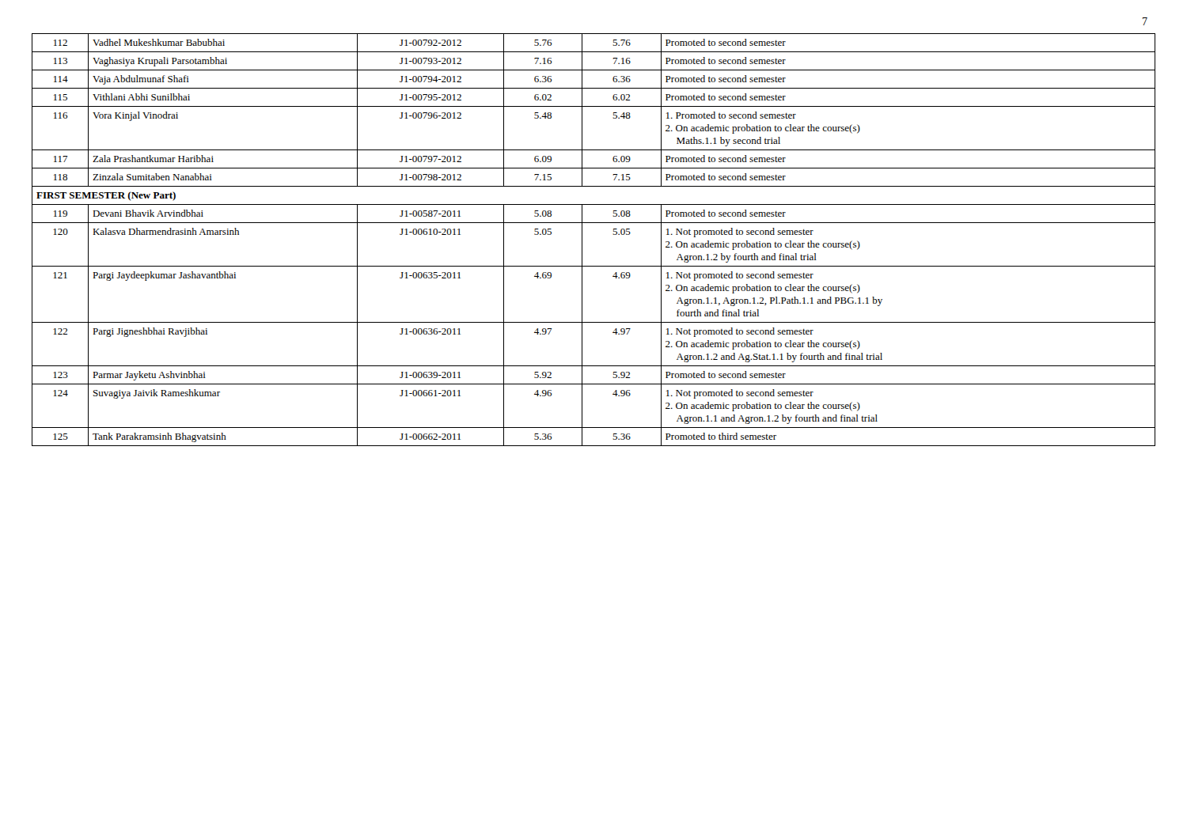7
| 112 | Vadhel Mukeshkumar Babubhai | J1-00792-2012 | 5.76 | 5.76 | Promoted to second semester |
| 113 | Vaghasiya Krupali Parsotambhai | J1-00793-2012 | 7.16 | 7.16 | Promoted to second semester |
| 114 | Vaja Abdulmunaf Shafi | J1-00794-2012 | 6.36 | 6.36 | Promoted to second semester |
| 115 | Vithlani Abhi Sunilbhai | J1-00795-2012 | 6.02 | 6.02 | Promoted to second semester |
| 116 | Vora Kinjal Vinodrai | J1-00796-2012 | 5.48 | 5.48 | 1. Promoted to second semester 2. On academic probation to clear the course(s) Maths.1.1 by second trial |
| 117 | Zala Prashantkumar Haribhai | J1-00797-2012 | 6.09 | 6.09 | Promoted to second semester |
| 118 | Zinzala Sumitaben Nanabhai | J1-00798-2012 | 7.15 | 7.15 | Promoted to second semester |
| FIRST SEMESTER (New Part) |
| 119 | Devani Bhavik Arvindbhai | J1-00587-2011 | 5.08 | 5.08 | Promoted to second semester |
| 120 | Kalasva Dharmendrasinh Amarsinh | J1-00610-2011 | 5.05 | 5.05 | 1. Not promoted to second semester 2. On academic probation to clear the course(s) Agron.1.2 by fourth and final trial |
| 121 | Pargi Jaydeepkumar Jashavantbhai | J1-00635-2011 | 4.69 | 4.69 | 1. Not promoted to second semester 2. On academic probation to clear the course(s) Agron.1.1, Agron.1.2, Pl.Path.1.1 and PBG.1.1 by fourth and final trial |
| 122 | Pargi Jigneshbhai Ravjibhai | J1-00636-2011 | 4.97 | 4.97 | 1. Not promoted to second semester 2. On academic probation to clear the course(s) Agron.1.2 and Ag.Stat.1.1 by fourth and final trial |
| 123 | Parmar Jayketu Ashvinbhai | J1-00639-2011 | 5.92 | 5.92 | Promoted to second semester |
| 124 | Suvagiya Jaivik Rameshkumar | J1-00661-2011 | 4.96 | 4.96 | 1. Not promoted to second semester 2. On academic probation to clear the course(s) Agron.1.1 and Agron.1.2 by fourth and final trial |
| 125 | Tank Parakramsinh Bhagvatsinh | J1-00662-2011 | 5.36 | 5.36 | Promoted to third semester |